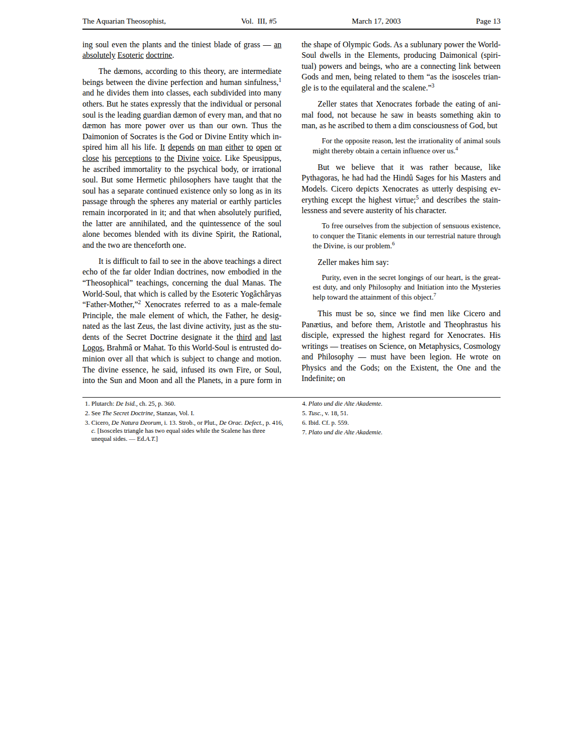The Aquarian Theosophist, Vol. III, #5 March 17, 2003 Page 13
ing soul even the plants and the tiniest blade of grass — an absolutely Esoteric doctrine.
The dæmons, according to this theory, are intermediate beings between the divine perfection and human sinfulness,1 and he divides them into classes, each subdivided into many others. But he states expressly that the individual or personal soul is the leading guardian dæmon of every man, and that no dæmon has more power over us than our own. Thus the Daimonion of Socrates is the God or Divine Entity which inspired him all his life. It depends on man either to open or close his perceptions to the Divine voice. Like Speusippus, he ascribed immortality to the psychical body, or irrational soul. But some Hermetic philosophers have taught that the soul has a separate continued existence only so long as in its passage through the spheres any material or earthly particles remain incorporated in it; and that when absolutely purified, the latter are annihilated, and the quintessence of the soul alone becomes blended with its divine Spirit, the Rational, and the two are thenceforth one.
It is difficult to fail to see in the above teachings a direct echo of the far older Indian doctrines, now embodied in the “Theosophical” teachings, concerning the dual Manas. The World-Soul, that which is called by the Esoteric Yogâchâryas “Father-Mother,”2 Xenocrates referred to as a male-female Principle, the male element of which, the Father, he designated as the last Zeus, the last divine activity, just as the students of the Secret Doctrine designate it the third and last Logos, Brahmâ or Mahat. To this World-Soul is entrusted dominion over all that which is subject to change and motion. The divine essence, he said, infused its own Fire, or Soul, into the Sun and Moon and all the Planets, in a pure form in the shape of Olympic Gods. As a sublunary power the World-Soul dwells in the Elements, producing Daimonical (spiritual) powers and beings, who are a connecting link between Gods and men, being related to them “as the isosceles triangle is to the equilateral and the scalene.”3
Zeller states that Xenocrates forbade the eating of animal food, not because he saw in beasts something akin to man, as he ascribed to them a dim consciousness of God, but
For the opposite reason, lest the irrationality of animal souls might thereby obtain a certain influence over us.4
But we believe that it was rather because, like Pythagoras, he had had the Hindû Sages for his Masters and Models. Cicero depicts Xenocrates as utterly despising everything except the highest virtue;5 and describes the stainlessness and severe austerity of his character.
To free ourselves from the subjection of sensuous existence, to conquer the Titanic elements in our terrestrial nature through the Divine, is our problem.6
Zeller makes him say:
Purity, even in the secret longings of our heart, is the greatest duty, and only Philosophy and Initiation into the Mysteries help toward the attainment of this object.7
This must be so, since we find men like Cicero and Panætius, and before them, Aristotle and Theophrastus his disciple, expressed the highest regard for Xenocrates. His writings — treatises on Science, on Metaphysics, Cosmology and Philosophy — must have been legion. He wrote on Physics and the Gods; on the Existent, the One and the Indefinite; on
Plutarch: De Isid., ch. 25, p. 360.
See The Secret Doctrine, Stanzas, Vol. I.
Cicero, De Natura Deorum, i. 13. Strob., or Plut., De Orac. Defect., p. 416, c. [Isosceles triangle has two equal sides while the Scalene has three unequal sides. — Ed.A.T.]
Plato und die Alte Akademte.
Tusc., v. 18, 51.
Ibid. Cf. p. 559.
Plato und die Alte Akademie.